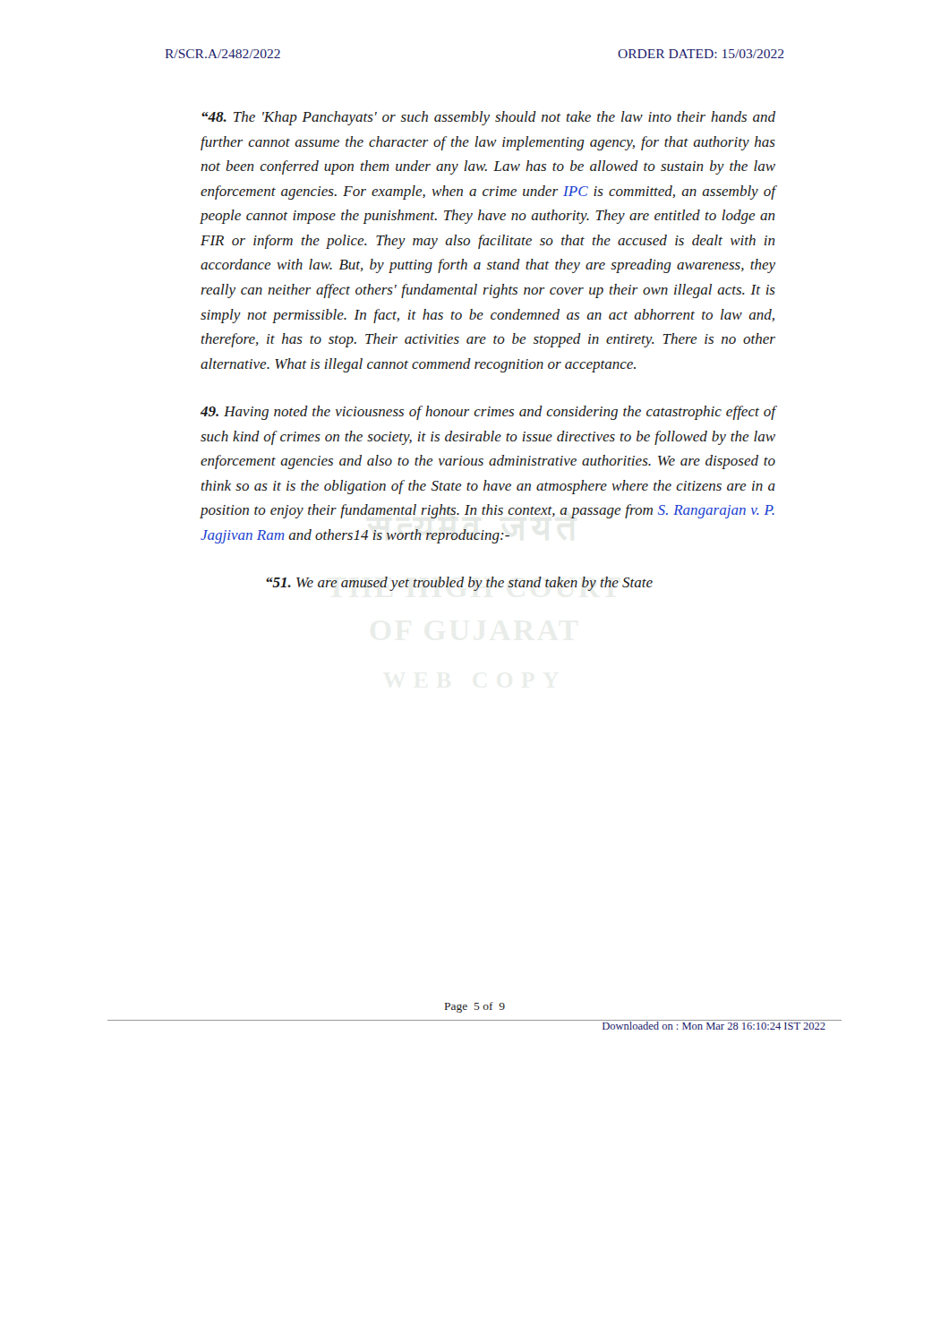सत्यमेव जयते
THE HIGH COURT
OF GUJARAT
WEB COPY
R/SCR.A/2482/2022
ORDER DATED: 15/03/2022
“48. The 'Khap Panchayats' or such assembly should not take the law into their hands and further cannot assume the character of the law implementing agency, for that authority has not been conferred upon them under any law. Law has to be allowed to sustain by the law enforcement agencies. For example, when a crime under IPC is committed, an assembly of people cannot impose the punishment. They have no authority. They are entitled to lodge an FIR or inform the police. They may also facilitate so that the accused is dealt with in accordance with law. But, by putting forth a stand that they are spreading awareness, they really can neither affect others' fundamental rights nor cover up their own illegal acts. It is simply not permissible. In fact, it has to be condemned as an act abhorrent to law and, therefore, it has to stop. Their activities are to be stopped in entirety. There is no other alternative. What is illegal cannot commend recognition or acceptance.
49. Having noted the viciousness of honour crimes and considering the catastrophic effect of such kind of crimes on the society, it is desirable to issue directives to be followed by the law enforcement agencies and also to the various administrative authorities. We are disposed to think so as it is the obligation of the State to have an atmosphere where the citizens are in a position to enjoy their fundamental rights. In this context, a passage from S. Rangarajan v. P. Jagjivan Ram and others14 is worth reproducing:-
“51. We are amused yet troubled by the stand taken by the State
Page 5 of 9
Downloaded on : Mon Mar 28 16:10:24 IST 2022